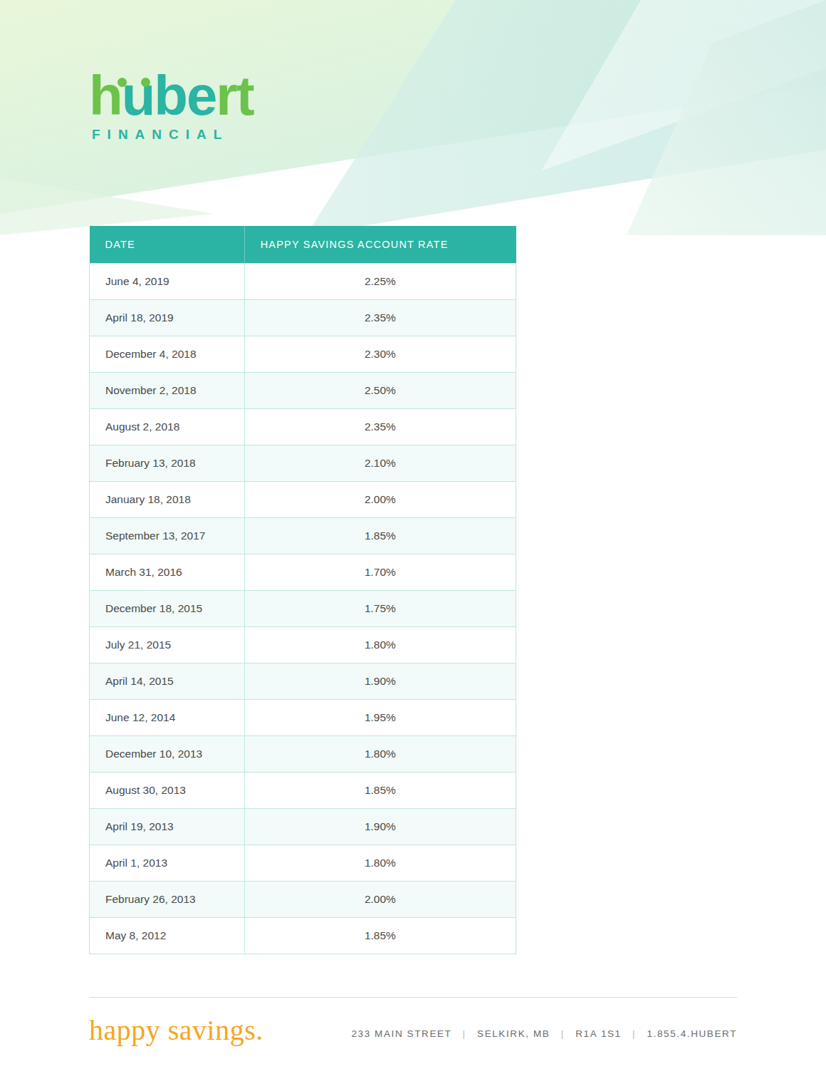hubert
FINANCIAL
| Date | Happy Savings Account Rate |
| --- | --- |
| June 4, 2019 | 2.25% |
| April 18, 2019 | 2.35% |
| December 4, 2018 | 2.30% |
| November 2, 2018 | 2.50% |
| August 2, 2018 | 2.35% |
| February 13, 2018 | 2.10% |
| January 18, 2018 | 2.00% |
| September 13, 2017 | 1.85% |
| March 31, 2016 | 1.70% |
| December 18, 2015 | 1.75% |
| July 21, 2015 | 1.80% |
| April 14, 2015 | 1.90% |
| June 12, 2014 | 1.95% |
| December 10, 2013 | 1.80% |
| August 30, 2013 | 1.85% |
| April 19, 2013 | 1.90% |
| April 1, 2013 | 1.80% |
| February 26, 2013 | 2.00% |
| May 8, 2012 | 1.85% |
happy savings.
233 MAIN STREET | SELKIRK, MB | R1A 1S1 | 1.855.4.HUBERT